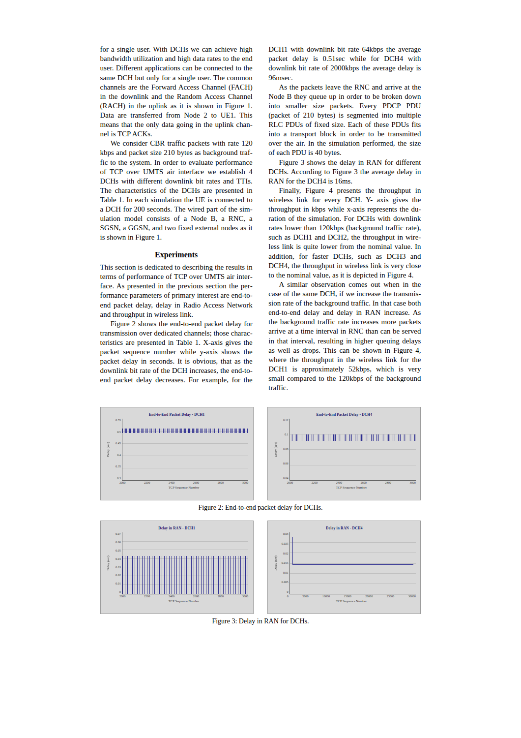for a single user. With DCHs we can achieve high bandwidth utilization and high data rates to the end user. Different applications can be connected to the same DCH but only for a single user. The common channels are the Forward Access Channel (FACH) in the downlink and the Random Access Channel (RACH) in the uplink as it is shown in Figure 1. Data are transferred from Node 2 to UE1. This means that the only data going in the uplink channel is TCP ACKs.
We consider CBR traffic packets with rate 120 kbps and packet size 210 bytes as background traffic to the system. In order to evaluate performance of TCP over UMTS air interface we establish 4 DCHs with different downlink bit rates and TTIs. The characteristics of the DCHs are presented in Table 1. In each simulation the UE is connected to a DCH for 200 seconds. The wired part of the simulation model consists of a Node B, a RNC, a SGSN, a GGSN, and two fixed external nodes as it is shown in Figure 1.
Experiments
This section is dedicated to describing the results in terms of performance of TCP over UMTS air interface. As presented in the previous section the performance parameters of primary interest are end-to-end packet delay, delay in Radio Access Network and throughput in wireless link.
Figure 2 shows the end-to-end packet delay for transmission over dedicated channels; those characteristics are presented in Table 1. X-axis gives the packet sequence number while y-axis shows the packet delay in seconds. It is obvious, that as the downlink bit rate of the DCH increases, the end-to-end packet delay decreases. For example, for the DCH1 with downlink bit rate 64kbps the average packet delay is 0.51sec while for DCH4 with downlink bit rate of 2000kbps the average delay is 96msec.
As the packets leave the RNC and arrive at the Node B they queue up in order to be broken down into smaller size packets. Every PDCP PDU (packet of 210 bytes) is segmented into multiple RLC PDUs of fixed size. Each of these PDUs fits into a transport block in order to be transmitted over the air. In the simulation performed, the size of each PDU is 40 bytes.
Figure 3 shows the delay in RAN for different DCHs. According to Figure 3 the average delay in RAN for the DCH4 is 16ms.
Finally, Figure 4 presents the throughput in wireless link for every DCH. Y- axis gives the throughput in kbps while x-axis represents the duration of the simulation. For DCHs with downlink rates lower than 120kbps (background traffic rate), such as DCH1 and DCH2, the throughput in wireless link is quite lower from the nominal value. In addition, for faster DCHs, such as DCH3 and DCH4, the throughput in wireless link is very close to the nominal value, as it is depicted in Figure 4.
A similar observation comes out when in the case of the same DCH, if we increase the transmission rate of the background traffic. In that case both end-to-end delay and delay in RAN increase. As the background traffic rate increases more packets arrive at a time interval in RNC than can be served in that interval, resulting in higher queuing delays as well as drops. This can be shown in Figure 4, where the throughput in the wireless link for the DCH1 is approximately 52kbps, which is very small compared to the 120kbps of the background traffic.
End-to-End Packet Delay - DCH1
Delay (sec)
0.55 0.5 0.45 0.4 0.35 0.3
200022002400260028003000
TCP Sequence Number
End-to-End Packet Delay - DCH4
Delay (sec)
0.12 0.1 0.08 0.06 0.04
200022002400260028003000
TCP Sequence Number
Figure 2: End-to-end packet delay for DCHs.
Delay in RAN - DCH1
Delay (sec)
0.07 0.06 0.05 0.04 0.03 0.02 0.01 0
200022002400260028003000
TCP Sequence Number
Delay in RAN - DCH4
Delay (sec)
0.03 0.025 0.02 0.015 0.01 0.005 0
050001000015000200002500030000
TCP Sequence Number
Figure 3: Delay in RAN for DCHs.